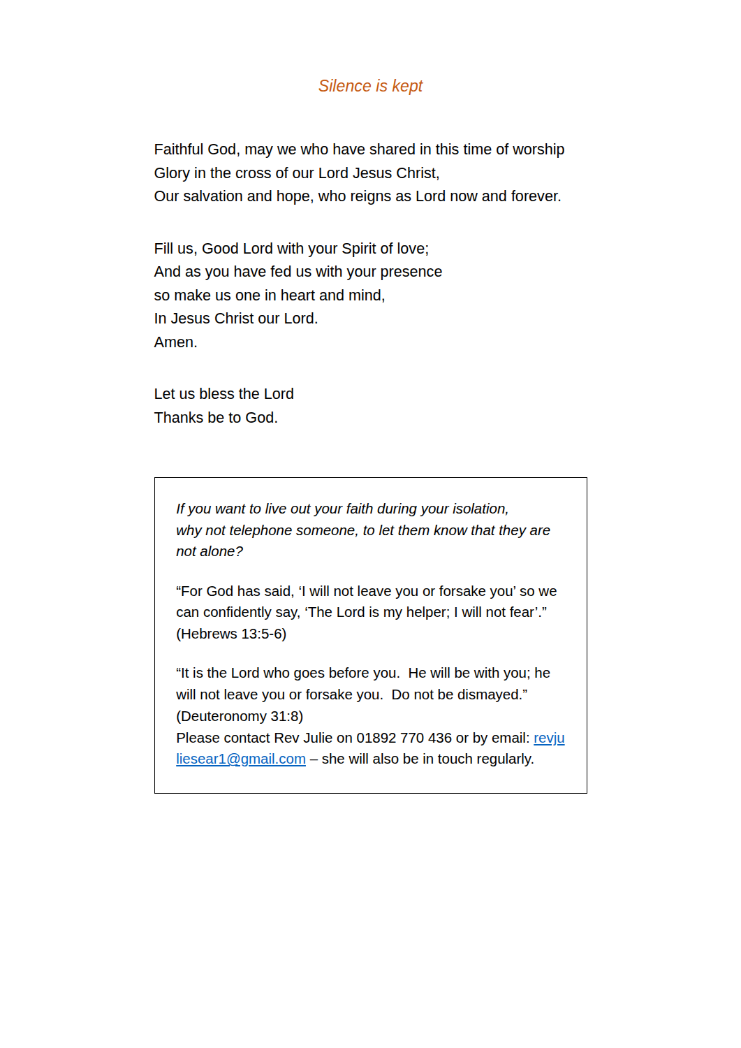Silence is kept
Faithful God, may we who have shared in this time of worship
Glory in the cross of our Lord Jesus Christ,
Our salvation and hope, who reigns as Lord now and forever.
Fill us, Good Lord with your Spirit of love;
And as you have fed us with your presence
so make us one in heart and mind,
In Jesus Christ our Lord.
Amen.
Let us bless the Lord
Thanks be to God.
If you want to live out your faith during your isolation,
why not telephone someone, to let them know that they are not alone?
“For God has said, ‘I will not leave you or forsake you’ so we can confidently say, ‘The Lord is my helper; I will not fear’.” (Hebrews 13:5-6)
“It is the Lord who goes before you. He will be with you; he will not leave you or forsake you. Do not be dismayed.” (Deuteronomy 31:8)
Please contact Rev Julie on 01892 770 436 or by email: revjuliesear1@gmail.com – she will also be in touch regularly.